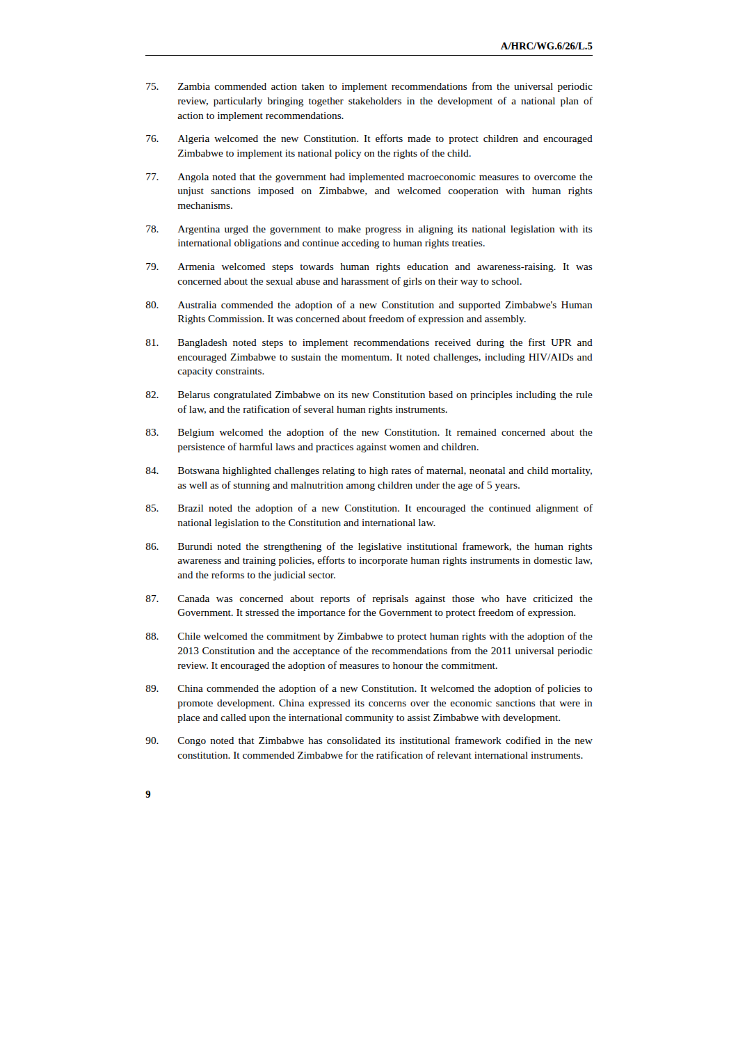A/HRC/WG.6/26/L.5
75.
Zambia commended action taken to implement recommendations from the universal periodic review, particularly bringing together stakeholders in the development of a national plan of action to implement recommendations.
76.
Algeria welcomed the new Constitution. It efforts made to protect children and encouraged Zimbabwe to implement its national policy on the rights of the child.
77.
Angola noted that the government had implemented macroeconomic measures to overcome the unjust sanctions imposed on Zimbabwe, and welcomed cooperation with human rights mechanisms.
78.
Argentina urged the government to make progress in aligning its national legislation with its international obligations and continue acceding to human rights treaties.
79.
Armenia welcomed steps towards human rights education and awareness-raising. It was concerned about the sexual abuse and harassment of girls on their way to school.
80.
Australia commended the adoption of a new Constitution and supported Zimbabwe's Human Rights Commission. It was concerned about freedom of expression and assembly.
81.
Bangladesh noted steps to implement recommendations received during the first UPR and encouraged Zimbabwe to sustain the momentum. It noted challenges, including HIV/AIDs and capacity constraints.
82.
Belarus congratulated Zimbabwe on its new Constitution based on principles including the rule of law, and the ratification of several human rights instruments.
83.
Belgium welcomed the adoption of the new Constitution. It remained concerned about the persistence of harmful laws and practices against women and children.
84.
Botswana highlighted challenges relating to high rates of maternal, neonatal and child mortality, as well as of stunning and malnutrition among children under the age of 5 years.
85.
Brazil noted the adoption of a new Constitution. It encouraged the continued alignment of national legislation to the Constitution and international law.
86.
Burundi noted the strengthening of the legislative institutional framework, the human rights awareness and training policies, efforts to incorporate human rights instruments in domestic law, and the reforms to the judicial sector.
87.
Canada was concerned about reports of reprisals against those who have criticized the Government. It stressed the importance for the Government to protect freedom of expression.
88.
Chile welcomed the commitment by Zimbabwe to protect human rights with the adoption of the 2013 Constitution and the acceptance of the recommendations from the 2011 universal periodic review. It encouraged the adoption of measures to honour the commitment.
89.
China commended the adoption of a new Constitution. It welcomed the adoption of policies to promote development. China expressed its concerns over the economic sanctions that were in place and called upon the international community to assist Zimbabwe with development.
90.
Congo noted that Zimbabwe has consolidated its institutional framework codified in the new constitution. It commended Zimbabwe for the ratification of relevant international instruments.
9